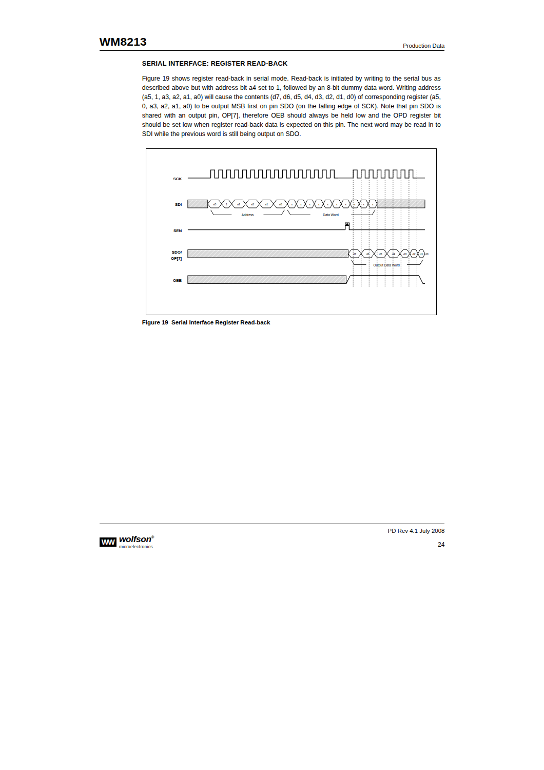WM8213
Production Data
SERIAL INTERFACE: REGISTER READ-BACK
Figure 19 shows register read-back in serial mode. Read-back is initiated by writing to the serial bus as described above but with address bit a4 set to 1, followed by an 8-bit dummy data word. Writing address (a5, 1, a3, a2, a1, a0) will cause the contents (d7, d6, d5, d4, d3, d2, d1, d0) of corresponding register (a5, 0, a3, a2, a1, a0) to be output MSB first on pin SDO (on the falling edge of SCK). Note that pin SDO is shared with an output pin, OP[7], therefore OEB should always be held low and the OPD register bit should be set low when register read-back data is expected on this pin. The next word may be read in to SDI while the previous word is still being output on SDO.
SCK SDI a5 1 a3 a2 a1 a0 x x x x x x x x x x Address Data Word SEN SDO/ OP[7] d7 d6 d5 d4 d3 d2 d1 d0 Output Data Word OEB
Figure 19 Serial Interface Register Read-back
WW
wolfson®
microelectronics
PD Rev 4.1 July 2008
24